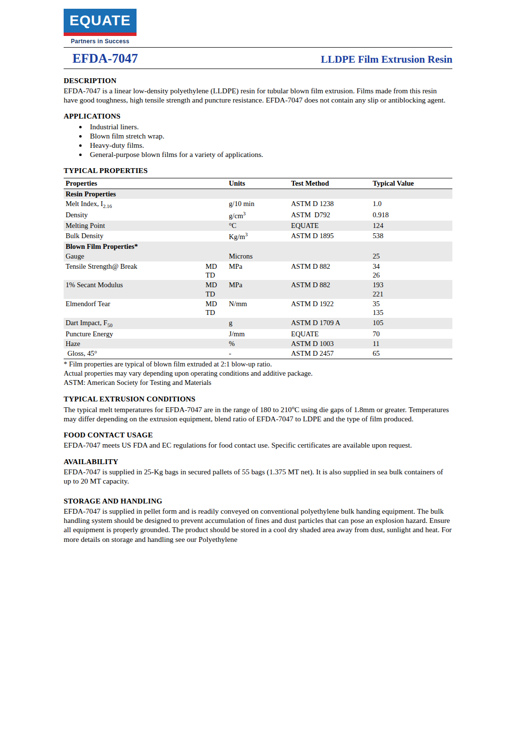EQUATE
Partners in Success
EFDA-7047
LLDPE Film Extrusion Resin
DESCRIPTION
EFDA-7047 is a linear low-density polyethylene (LLDPE) resin for tubular blown film extrusion. Films made from this resin have good toughness, high tensile strength and puncture resistance. EFDA-7047 does not contain any slip or antiblocking agent.
APPLICATIONS
Industrial liners.
Blown film stretch wrap.
Heavy-duty films.
General-purpose blown films for a variety of applications.
TYPICAL PROPERTIES
| Properties | Units | Test Method | Typical Value |
| --- | --- | --- | --- |
| Resin Properties | | | |
| Melt Index, I 2.16 | g/10 min | ASTM D 1238 | 1.0 |
| Density | g/cm 3 | ASTM D792 | 0.918 |
| Melting Point | °C | EQUATE | 124 |
| Bulk Density | Kg/m 3 | ASTM D 1895 | 538 |
| Blown Film Properties* | | | |
| Gauge | Microns | | 25 |
| Tensile Strength@ Break | MD TD | MPa | ASTM D 882 | 34 26 |
| 1% Secant Modulus | MD TD | MPa | ASTM D 882 | 193 221 |
| Elmendorf Tear | MD TD | N/mm | ASTM D 1922 | 35 135 |
| Dart Impact, F 50 | g | ASTM D 1709 A | 105 |
| Puncture Energy | J/mm | EQUATE | 70 |
| Haze | % | ASTM D 1003 | 11 |
| Gloss, 45° | - | ASTM D 2457 | 65 |
* Film properties are typical of blown film extruded at 2:1 blow-up ratio.
Actual properties may vary depending upon operating conditions and additive package.
ASTM: American Society for Testing and Materials
TYPICAL EXTRUSION CONDITIONS
The typical melt temperatures for EFDA-7047 are in the range of 180 to 210oC using die gaps of 1.8mm or greater. Temperatures may differ depending on the extrusion equipment, blend ratio of EFDA-7047 to LDPE and the type of film produced.
FOOD CONTACT USAGE
EFDA-7047 meets US FDA and EC regulations for food contact use. Specific certificates are available upon request.
AVAILABILITY
EFDA-7047 is supplied in 25-Kg bags in secured pallets of 55 bags (1.375 MT net). It is also supplied in sea bulk containers of up to 20 MT capacity.
STORAGE AND HANDLING
EFDA-7047 is supplied in pellet form and is readily conveyed on conventional polyethylene bulk handing equipment. The bulk handling system should be designed to prevent accumulation of fines and dust particles that can pose an explosion hazard. Ensure all equipment is properly grounded. The product should be stored in a cool dry shaded area away from dust, sunlight and heat. For more details on storage and handling see our Polyethylene